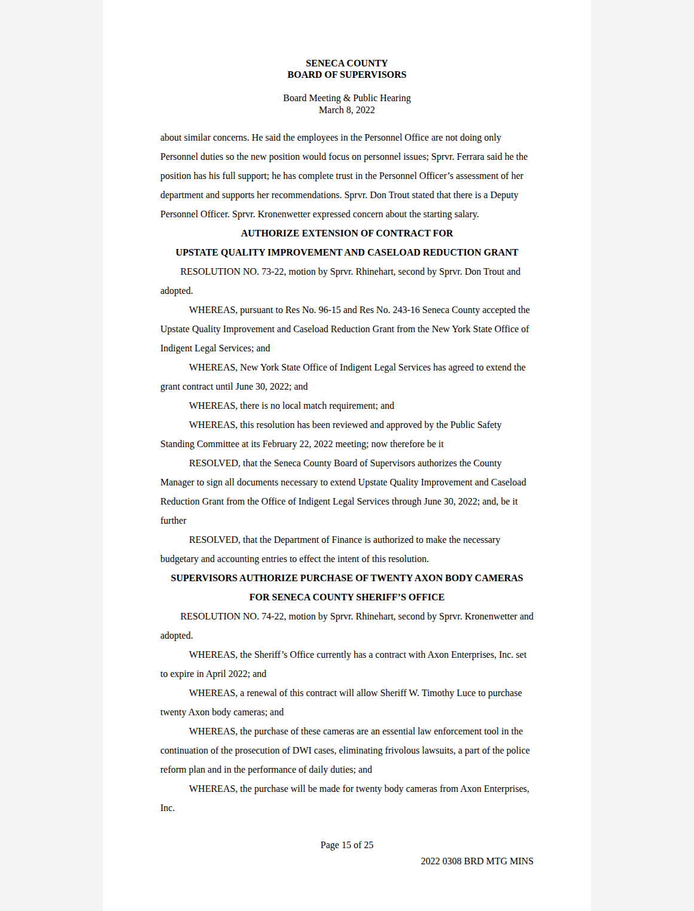Seneca County
Board of Supervisors
Board Meeting & Public Hearing
March 8, 2022
about similar concerns. He said the employees in the Personnel Office are not doing only Personnel duties so the new position would focus on personnel issues; Sprvr. Ferrara said he the position has his full support; he has complete trust in the Personnel Officer’s assessment of her department and supports her recommendations. Sprvr. Don Trout stated that there is a Deputy Personnel Officer. Sprvr. Kronenwetter expressed concern about the starting salary.
Authorize Extension of Contract for
Upstate Quality Improvement and Caseload Reduction Grant
RESOLUTION NO. 73-22, motion by Sprvr. Rhinehart, second by Sprvr. Don Trout and adopted.
WHEREAS, pursuant to Res No. 96-15 and Res No. 243-16 Seneca County accepted the Upstate Quality Improvement and Caseload Reduction Grant from the New York State Office of Indigent Legal Services; and
WHEREAS, New York State Office of Indigent Legal Services has agreed to extend the grant contract until June 30, 2022; and
WHEREAS, there is no local match requirement; and
WHEREAS, this resolution has been reviewed and approved by the Public Safety Standing Committee at its February 22, 2022 meeting; now therefore be it
RESOLVED, that the Seneca County Board of Supervisors authorizes the County Manager to sign all documents necessary to extend Upstate Quality Improvement and Caseload Reduction Grant from the Office of Indigent Legal Services through June 30, 2022; and, be it further
RESOLVED, that the Department of Finance is authorized to make the necessary budgetary and accounting entries to effect the intent of this resolution.
Supervisors Authorize Purchase of Twenty Axon Body Cameras
for Seneca County Sheriff’s Office
RESOLUTION NO. 74-22, motion by Sprvr. Rhinehart, second by Sprvr. Kronenwetter and adopted.
WHEREAS, the Sheriff’s Office currently has a contract with Axon Enterprises, Inc. set to expire in April 2022; and
WHEREAS, a renewal of this contract will allow Sheriff W. Timothy Luce to purchase twenty Axon body cameras; and
WHEREAS, the purchase of these cameras are an essential law enforcement tool in the continuation of the prosecution of DWI cases, eliminating frivolous lawsuits, a part of the police reform plan and in the performance of daily duties; and
WHEREAS, the purchase will be made for twenty body cameras from Axon Enterprises, Inc.
Page 15 of 25
2022 0308 BRD MTG MINS